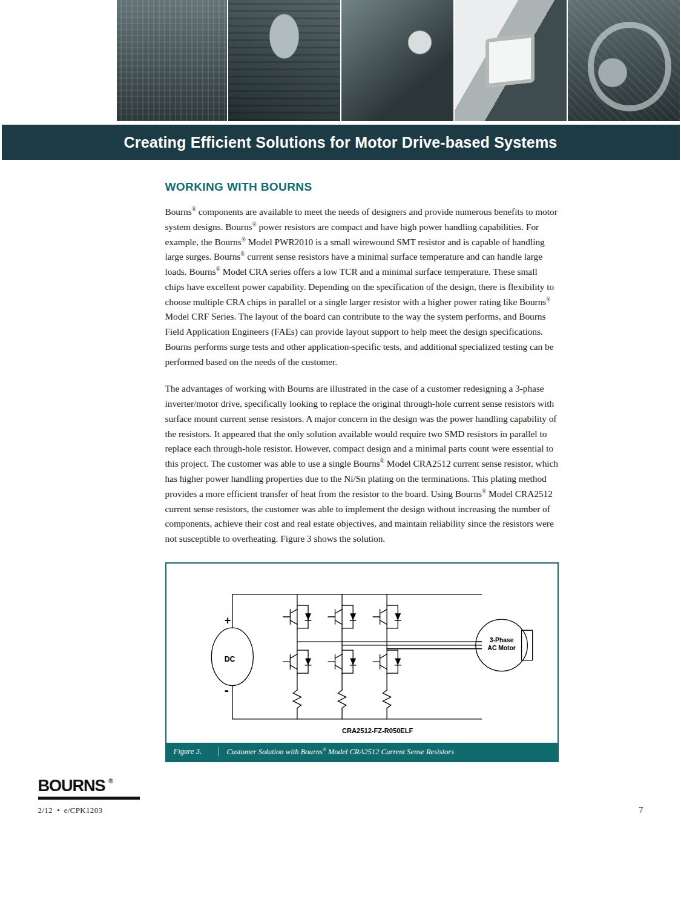Creating Efficient Solutions for Motor Drive-based Systems
WORKING WITH BOURNS
Bourns® components are available to meet the needs of designers and provide numerous benefits to motor system designs. Bourns® power resistors are compact and have high power handling capabilities. For example, the Bourns® Model PWR2010 is a small wirewound SMT resistor and is capable of handling large surges. Bourns® current sense resistors have a minimal surface temperature and can handle large loads. Bourns® Model CRA series offers a low TCR and a minimal surface temperature. These small chips have excellent power capability. Depending on the specification of the design, there is flexibility to choose multiple CRA chips in parallel or a single larger resistor with a higher power rating like Bourns® Model CRF Series. The layout of the board can contribute to the way the system performs, and Bourns Field Application Engineers (FAEs) can provide layout support to help meet the design specifications. Bourns performs surge tests and other application-specific tests, and additional specialized testing can be performed based on the needs of the customer.
The advantages of working with Bourns are illustrated in the case of a customer redesigning a 3-phase inverter/motor drive, specifically looking to replace the original through-hole current sense resistors with surface mount current sense resistors. A major concern in the design was the power handling capability of the resistors. It appeared that the only solution available would require two SMD resistors in parallel to replace each through-hole resistor. However, compact design and a minimal parts count were essential to this project. The customer was able to use a single Bourns® Model CRA2512 current sense resistor, which has higher power handling properties due to the Ni/Sn plating on the terminations. This plating method provides a more efficient transfer of heat from the resistor to the board. Using Bourns® Model CRA2512 current sense resistors, the customer was able to implement the design without increasing the number of components, achieve their cost and real estate objectives, and maintain reliability since the resistors were not susceptible to overheating. Figure 3 shows the solution.
+ - DC 3-Phase AC Motor CRA2512-FZ-R050ELF
Figure 3. Customer Solution with Bourns® Model CRA2512 Current Sense Resistors
BOURNS
2/12 • e/CPK1203
7